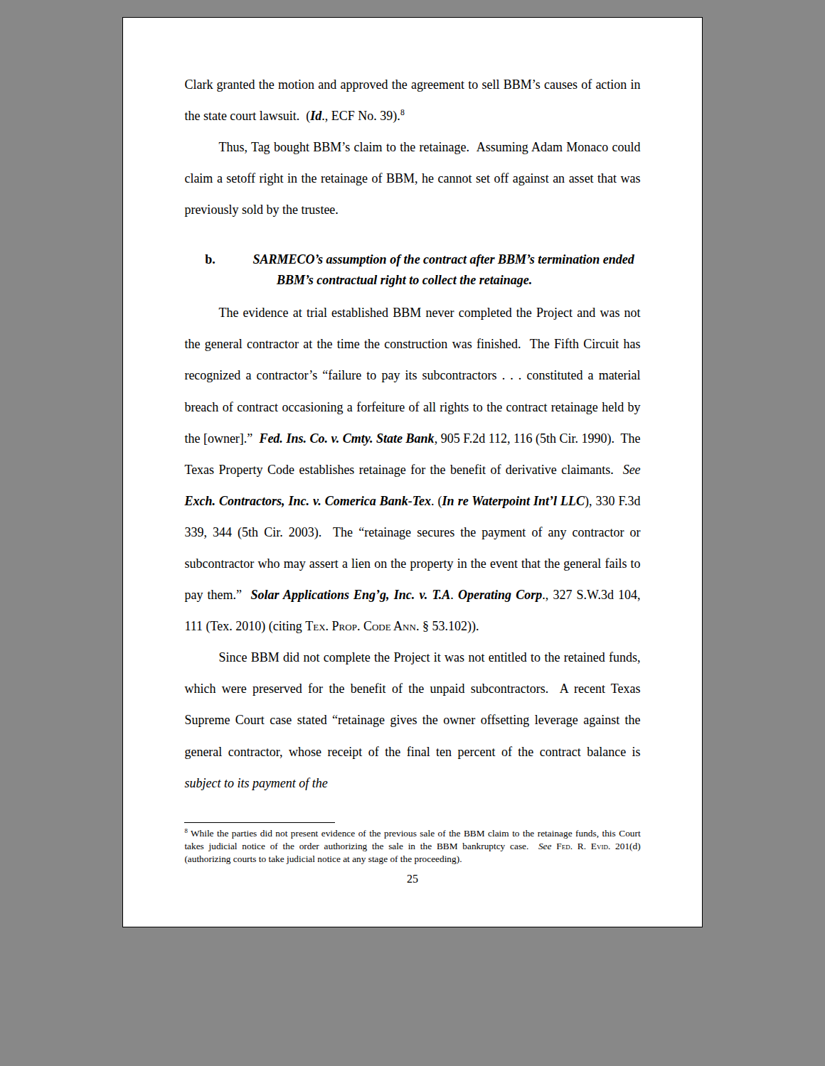Clark granted the motion and approved the agreement to sell BBM’s causes of action in the state court lawsuit. (Id., ECF No. 39).8
Thus, Tag bought BBM’s claim to the retainage. Assuming Adam Monaco could claim a setoff right in the retainage of BBM, he cannot set off against an asset that was previously sold by the trustee.
b. SARMECO’s assumption of the contract after BBM’s termination ended BBM’s contractual right to collect the retainage.
The evidence at trial established BBM never completed the Project and was not the general contractor at the time the construction was finished. The Fifth Circuit has recognized a contractor’s “failure to pay its subcontractors . . . constituted a material breach of contract occasioning a forfeiture of all rights to the contract retainage held by the [owner].” Fed. Ins. Co. v. Cmty. State Bank, 905 F.2d 112, 116 (5th Cir. 1990). The Texas Property Code establishes retainage for the benefit of derivative claimants. See Exch. Contractors, Inc. v. Comerica Bank-Tex. (In re Waterpoint Int’l LLC), 330 F.3d 339, 344 (5th Cir. 2003). The “retainage secures the payment of any contractor or subcontractor who may assert a lien on the property in the event that the general fails to pay them.” Solar Applications Eng’g, Inc. v. T.A. Operating Corp., 327 S.W.3d 104, 111 (Tex. 2010) (citing Tex. Prop. Code Ann. § 53.102)).
Since BBM did not complete the Project it was not entitled to the retained funds, which were preserved for the benefit of the unpaid subcontractors. A recent Texas Supreme Court case stated “retainage gives the owner offsetting leverage against the general contractor, whose receipt of the final ten percent of the contract balance is subject to its payment of the
8 While the parties did not present evidence of the previous sale of the BBM claim to the retainage funds, this Court takes judicial notice of the order authorizing the sale in the BBM bankruptcy case. See Fed. R. Evid. 201(d) (authorizing courts to take judicial notice at any stage of the proceeding).
25